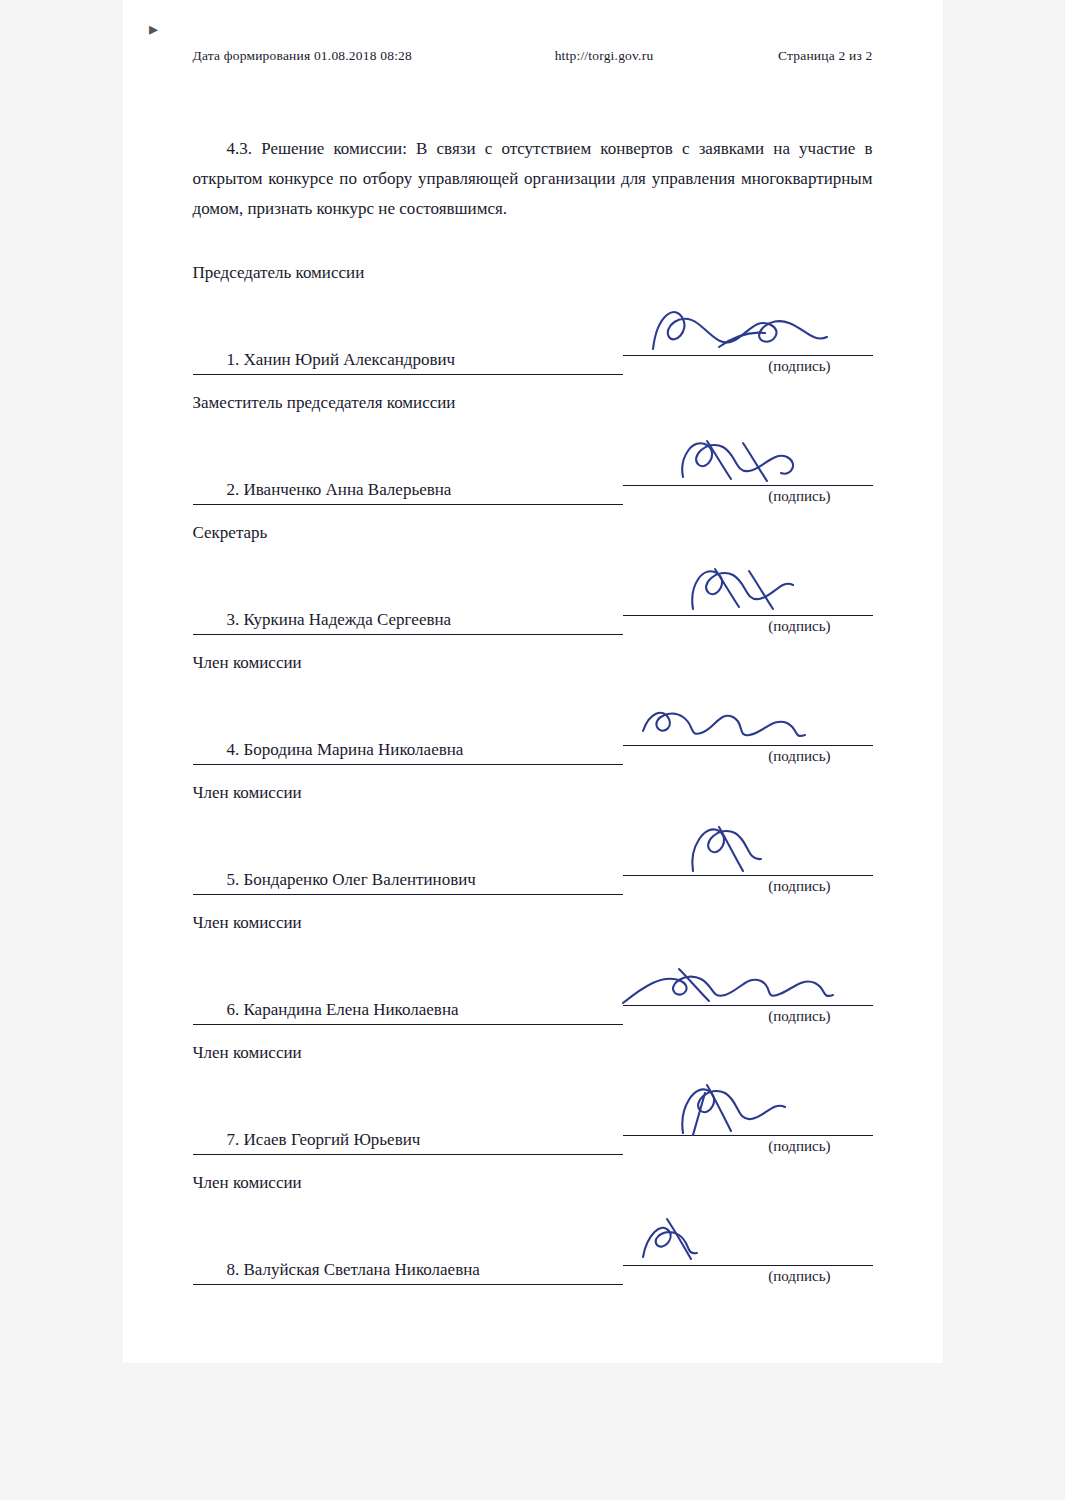▸
Дата формирования 01.08.2018 08:28 http://torgi.gov.ru Страница 2 из 2
4.3. Решение комиссии: В связи с отсутствием конвертов с заявками на участие в открытом конкурсе по отбору управляющей организации для управления многоквартирным домом, признать конкурс не состоявшимся.
Председатель комиссии
1. Ханин Юрий Александрович
(подпись)
Заместитель председателя комиссии
2. Иванченко Анна Валерьевна
(подпись)
Секретарь
3. Куркина Надежда Сергеевна
(подпись)
Член комиссии
4. Бородина Марина Николаевна
(подпись)
Член комиссии
5. Бондаренко Олег Валентинович
(подпись)
Член комиссии
6. Карандина Елена Николаевна
(подпись)
Член комиссии
7. Исаев Георгий Юрьевич
(подпись)
Член комиссии
8. Валуйская Светлана Николаевна
(подпись)